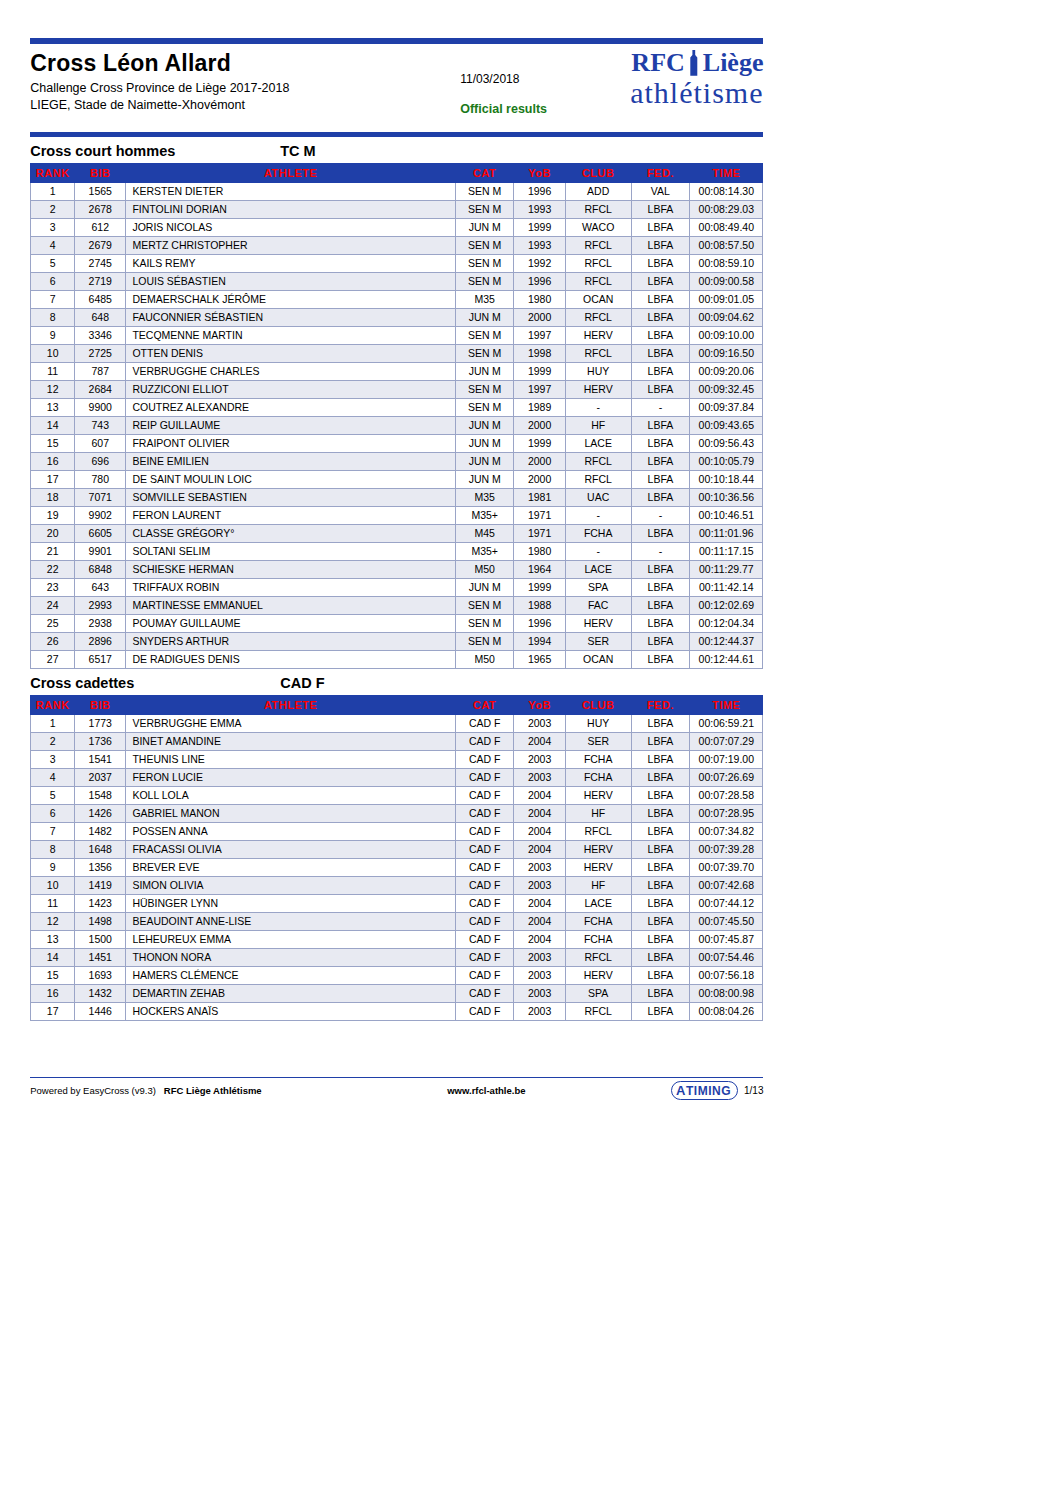Cross Léon Allard
Challenge Cross Province de Liège 2017-2018
LIEGE, Stade de Naimette-Xhovémont
11/03/2018
Official results
RFC Liège
athlétisme
Cross court hommes TC M
| RANK | BIB | ATHLETE | CAT | YoB | CLUB | FED. | TIME |
| --- | --- | --- | --- | --- | --- | --- | --- |
| 1 | 1565 | KERSTEN DIETER | SEN M | 1996 | ADD | VAL | 00:08:14.30 |
| 2 | 2678 | FINTOLINI DORIAN | SEN M | 1993 | RFCL | LBFA | 00:08:29.03 |
| 3 | 612 | JORIS NICOLAS | JUN M | 1999 | WACO | LBFA | 00:08:49.40 |
| 4 | 2679 | MERTZ CHRISTOPHER | SEN M | 1993 | RFCL | LBFA | 00:08:57.50 |
| 5 | 2745 | KAILS REMY | SEN M | 1992 | RFCL | LBFA | 00:08:59.10 |
| 6 | 2719 | LOUIS SÉBASTIEN | SEN M | 1996 | RFCL | LBFA | 00:09:00.58 |
| 7 | 6485 | DEMAERSCHALK JÉRÔME | M35 | 1980 | OCAN | LBFA | 00:09:01.05 |
| 8 | 648 | FAUCONNIER SÉBASTIEN | JUN M | 2000 | RFCL | LBFA | 00:09:04.62 |
| 9 | 3346 | TECQMENNE MARTIN | SEN M | 1997 | HERV | LBFA | 00:09:10.00 |
| 10 | 2725 | OTTEN DENIS | SEN M | 1998 | RFCL | LBFA | 00:09:16.50 |
| 11 | 787 | VERBRUGGHE CHARLES | JUN M | 1999 | HUY | LBFA | 00:09:20.06 |
| 12 | 2684 | RUZZICONI ELLIOT | SEN M | 1997 | HERV | LBFA | 00:09:32.45 |
| 13 | 9900 | COUTREZ ALEXANDRE | SEN M | 1989 | - | - | 00:09:37.84 |
| 14 | 743 | REIP GUILLAUME | JUN M | 2000 | HF | LBFA | 00:09:43.65 |
| 15 | 607 | FRAIPONT OLIVIER | JUN M | 1999 | LACE | LBFA | 00:09:56.43 |
| 16 | 696 | BEINE EMILIEN | JUN M | 2000 | RFCL | LBFA | 00:10:05.79 |
| 17 | 780 | DE SAINT MOULIN LOIC | JUN M | 2000 | RFCL | LBFA | 00:10:18.44 |
| 18 | 7071 | SOMVILLE SEBASTIEN | M35 | 1981 | UAC | LBFA | 00:10:36.56 |
| 19 | 9902 | FERON LAURENT | M35+ | 1971 | - | - | 00:10:46.51 |
| 20 | 6605 | CLASSE GRÉGORY° | M45 | 1971 | FCHA | LBFA | 00:11:01.96 |
| 21 | 9901 | SOLTANI SELIM | M35+ | 1980 | - | - | 00:11:17.15 |
| 22 | 6848 | SCHIESKE HERMAN | M50 | 1964 | LACE | LBFA | 00:11:29.77 |
| 23 | 643 | TRIFFAUX ROBIN | JUN M | 1999 | SPA | LBFA | 00:11:42.14 |
| 24 | 2993 | MARTINESSE EMMANUEL | SEN M | 1988 | FAC | LBFA | 00:12:02.69 |
| 25 | 2938 | POUMAY GUILLAUME | SEN M | 1996 | HERV | LBFA | 00:12:04.34 |
| 26 | 2896 | SNYDERS ARTHUR | SEN M | 1994 | SER | LBFA | 00:12:44.37 |
| 27 | 6517 | DE RADIGUES DENIS | M50 | 1965 | OCAN | LBFA | 00:12:44.61 |
Cross cadettes CAD F
| RANK | BIB | ATHLETE | CAT | YoB | CLUB | FED. | TIME |
| --- | --- | --- | --- | --- | --- | --- | --- |
| 1 | 1773 | VERBRUGGHE EMMA | CAD F | 2003 | HUY | LBFA | 00:06:59.21 |
| 2 | 1736 | BINET AMANDINE | CAD F | 2004 | SER | LBFA | 00:07:07.29 |
| 3 | 1541 | THEUNIS LINE | CAD F | 2003 | FCHA | LBFA | 00:07:19.00 |
| 4 | 2037 | FERON LUCIE | CAD F | 2003 | FCHA | LBFA | 00:07:26.69 |
| 5 | 1548 | KOLL LOLA | CAD F | 2004 | HERV | LBFA | 00:07:28.58 |
| 6 | 1426 | GABRIEL MANON | CAD F | 2004 | HF | LBFA | 00:07:28.95 |
| 7 | 1482 | POSSEN ANNA | CAD F | 2004 | RFCL | LBFA | 00:07:34.82 |
| 8 | 1648 | FRACASSI OLIVIA | CAD F | 2004 | HERV | LBFA | 00:07:39.28 |
| 9 | 1356 | BREVER EVE | CAD F | 2003 | HERV | LBFA | 00:07:39.70 |
| 10 | 1419 | SIMON OLIVIA | CAD F | 2003 | HF | LBFA | 00:07:42.68 |
| 11 | 1423 | HÜBINGER LYNN | CAD F | 2004 | LACE | LBFA | 00:07:44.12 |
| 12 | 1498 | BEAUDOINT ANNE-LISE | CAD F | 2004 | FCHA | LBFA | 00:07:45.50 |
| 13 | 1500 | LEHEUREUX EMMA | CAD F | 2004 | FCHA | LBFA | 00:07:45.87 |
| 14 | 1451 | THONON NORA | CAD F | 2003 | RFCL | LBFA | 00:07:54.46 |
| 15 | 1693 | HAMERS CLÉMENCE | CAD F | 2003 | HERV | LBFA | 00:07:56.18 |
| 16 | 1432 | DEMARTIN ZEHAB | CAD F | 2003 | SPA | LBFA | 00:08:00.98 |
| 17 | 1446 | HOCKERS ANAÏS | CAD F | 2003 | RFCL | LBFA | 00:08:04.26 |
Powered by EasyCross (v9.3) RFC Liège Athlétisme
www.rfcl-athle.be
ATIMING 1/13